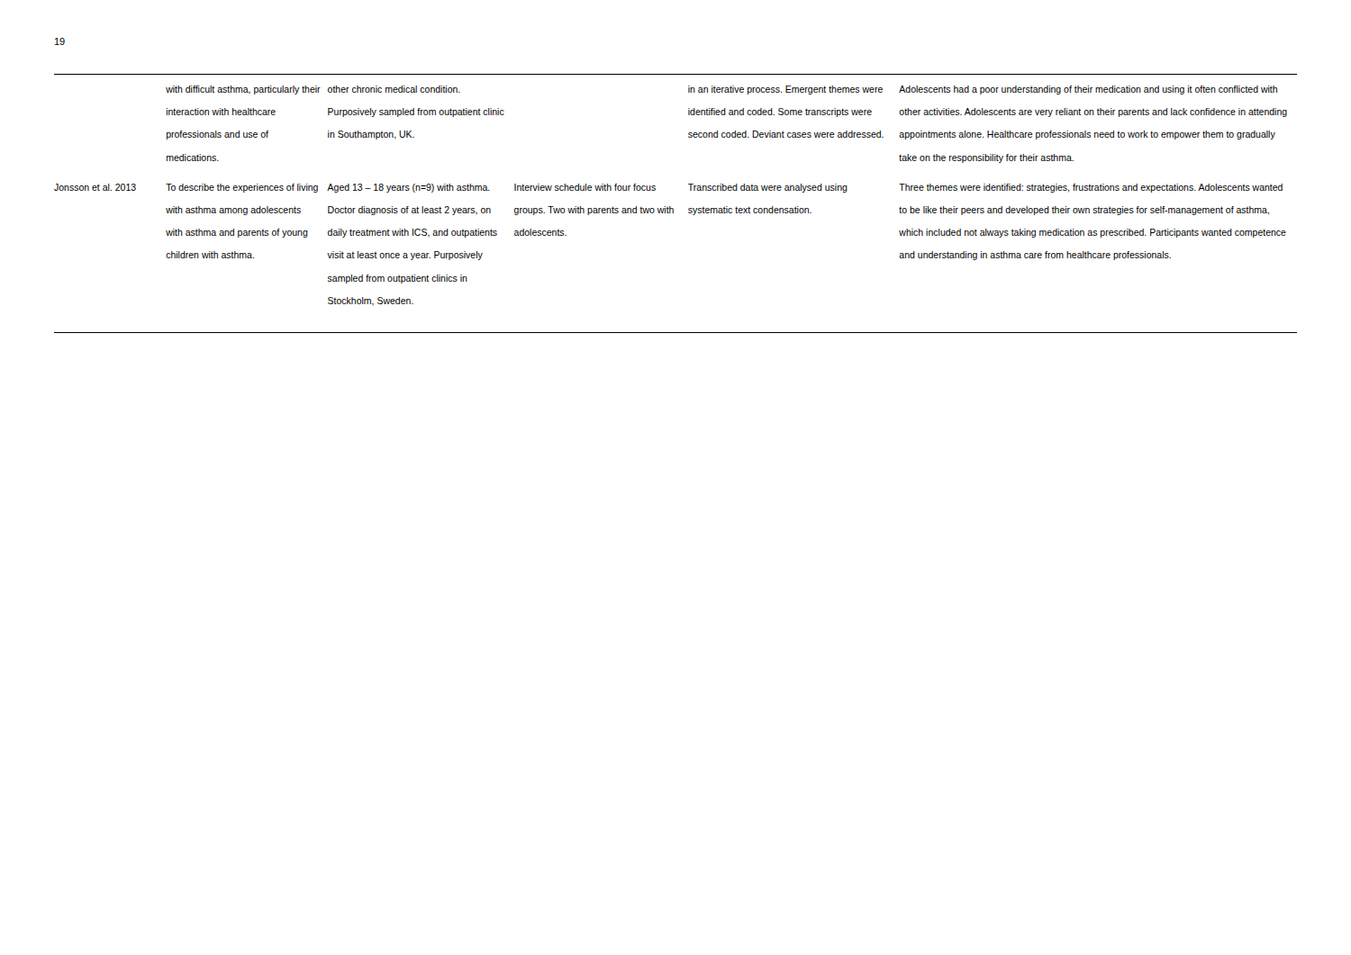19
| | with difficult asthma, particularly their interaction with healthcare professionals and use of medications. | other chronic medical condition. Purposively sampled from outpatient clinic in Southampton, UK. | | in an iterative process. Emergent themes were identified and coded. Some transcripts were second coded. Deviant cases were addressed. | Adolescents had a poor understanding of their medication and using it often conflicted with other activities. Adolescents are very reliant on their parents and lack confidence in attending appointments alone. Healthcare professionals need to work to empower them to gradually take on the responsibility for their asthma. |
| Jonsson et al. 2013 | To describe the experiences of living with asthma among adolescents with asthma and parents of young children with asthma. | Aged 13 – 18 years (n=9) with asthma. Doctor diagnosis of at least 2 years, on daily treatment with ICS, and outpatients visit at least once a year. Purposively sampled from outpatient clinics in Stockholm, Sweden. | Interview schedule with four focus groups. Two with parents and two with adolescents. | Transcribed data were analysed using systematic text condensation. | Three themes were identified: strategies, frustrations and expectations. Adolescents wanted to be like their peers and developed their own strategies for self-management of asthma, which included not always taking medication as prescribed. Participants wanted competence and understanding in asthma care from healthcare professionals. |